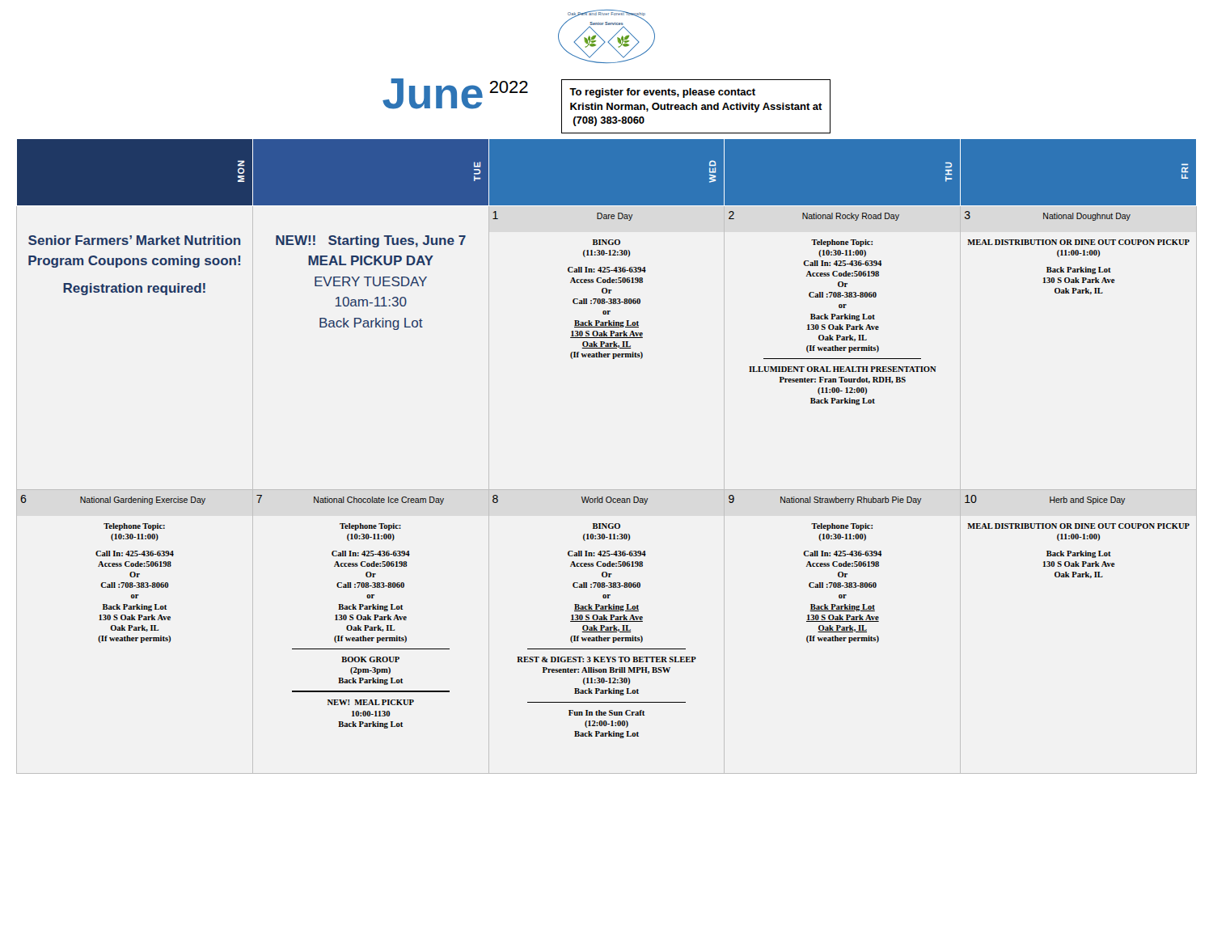Oak Park and River Forest Township
Senior Services
🌿
🌿
June2022
To register for events, please contact
Kristin Norman, Outreach and Activity Assistant at
(708) 383-8060
| MON | TUE | WED | THU | FRI |
| --- | --- | --- | --- | --- |
| Senior Farmers’ Market Nutrition Program Coupons coming soon! Registration required! | NEW!! Starting Tues, June 7 MEAL PICKUP DAY EVERY TUESDAY 10am-11:30 Back Parking Lot | 1 Dare Day BINGO (11:30-12:30) Call In: 425-436-6394 Access Code:506198 Or Call :708-383-8060 or Back Parking Lot 130 S Oak Park Ave Oak Park, IL (If weather permits) | 2 National Rocky Road Day Telephone Topic: (10:30-11:00) Call In: 425-436-6394 Access Code:506198 Or Call :708-383-8060 or Back Parking Lot 130 S Oak Park Ave Oak Park, IL (If weather permits) ILLUMIDENT ORAL HEALTH PRESENTATION Presenter: Fran Tourdot, RDH, BS (11:00- 12:00) Back Parking Lot | 3 National Doughnut Day MEAL DISTRIBUTION OR DINE OUT COUPON PICKUP (11:00-1:00) Back Parking Lot 130 S Oak Park Ave Oak Park, IL |
| 6 National Gardening Exercise Day Telephone Topic: (10:30-11:00) Call In: 425-436-6394 Access Code:506198 Or Call :708-383-8060 or Back Parking Lot 130 S Oak Park Ave Oak Park, IL (If weather permits) | 7 National Chocolate Ice Cream Day Telephone Topic: (10:30-11:00) Call In: 425-436-6394 Access Code:506198 Or Call :708-383-8060 or Back Parking Lot 130 S Oak Park Ave Oak Park, IL (If weather permits) BOOK GROUP (2pm-3pm) Back Parking Lot NEW! MEAL PICKUP 10:00-1130 Back Parking Lot | 8 World Ocean Day BINGO (10:30-11:30) Call In: 425-436-6394 Access Code:506198 Or Call :708-383-8060 or Back Parking Lot 130 S Oak Park Ave Oak Park, IL (If weather permits) REST & DIGEST: 3 KEYS TO BETTER SLEEP Presenter: Allison Brill MPH, BSW (11:30-12:30) Back Parking Lot Fun In the Sun Craft (12:00-1:00) Back Parking Lot | 9 National Strawberry Rhubarb Pie Day Telephone Topic: (10:30-11:00) Call In: 425-436-6394 Access Code:506198 Or Call :708-383-8060 or Back Parking Lot 130 S Oak Park Ave Oak Park, IL (If weather permits) | 10 Herb and Spice Day MEAL DISTRIBUTION OR DINE OUT COUPON PICKUP (11:00-1:00) Back Parking Lot 130 S Oak Park Ave Oak Park, IL |